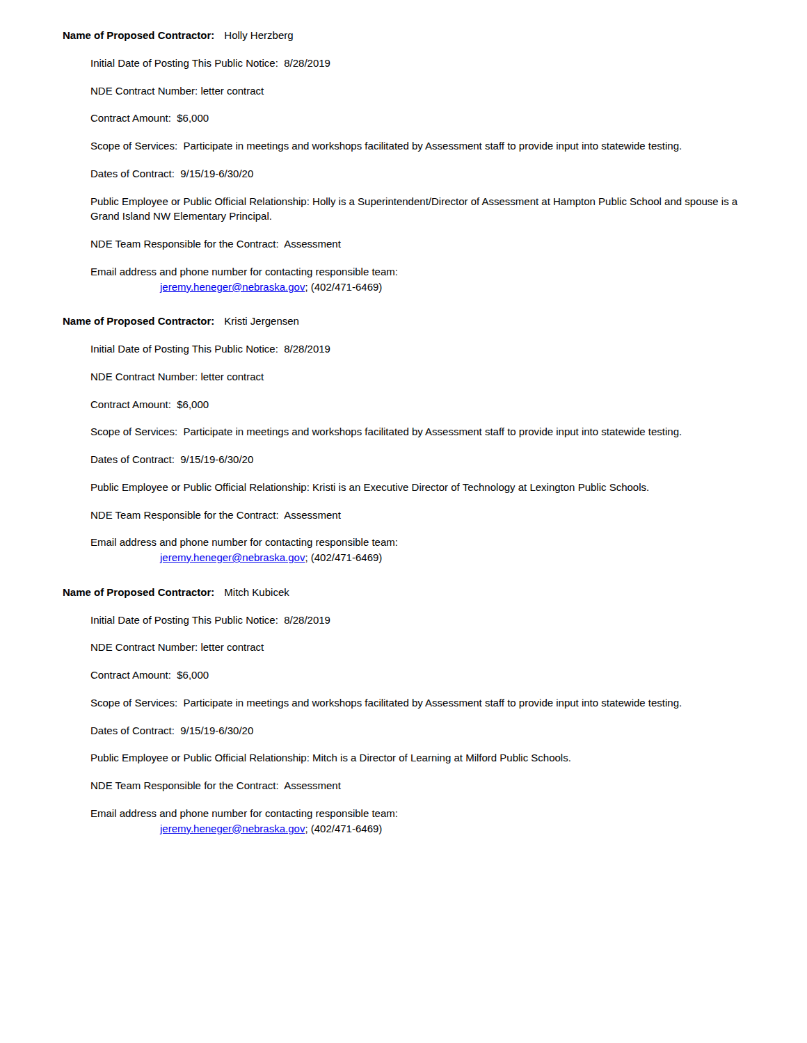Name of Proposed Contractor: Holly Herzberg
Initial Date of Posting This Public Notice: 8/28/2019
NDE Contract Number: letter contract
Contract Amount: $6,000
Scope of Services: Participate in meetings and workshops facilitated by Assessment staff to provide input into statewide testing.
Dates of Contract: 9/15/19-6/30/20
Public Employee or Public Official Relationship: Holly is a Superintendent/Director of Assessment at Hampton Public School and spouse is a Grand Island NW Elementary Principal.
NDE Team Responsible for the Contract: Assessment
Email address and phone number for contacting responsible team: jeremy.heneger@nebraska.gov; (402/471-6469)
Name of Proposed Contractor: Kristi Jergensen
Initial Date of Posting This Public Notice: 8/28/2019
NDE Contract Number: letter contract
Contract Amount: $6,000
Scope of Services: Participate in meetings and workshops facilitated by Assessment staff to provide input into statewide testing.
Dates of Contract: 9/15/19-6/30/20
Public Employee or Public Official Relationship: Kristi is an Executive Director of Technology at Lexington Public Schools.
NDE Team Responsible for the Contract: Assessment
Email address and phone number for contacting responsible team: jeremy.heneger@nebraska.gov; (402/471-6469)
Name of Proposed Contractor: Mitch Kubicek
Initial Date of Posting This Public Notice: 8/28/2019
NDE Contract Number: letter contract
Contract Amount: $6,000
Scope of Services: Participate in meetings and workshops facilitated by Assessment staff to provide input into statewide testing.
Dates of Contract: 9/15/19-6/30/20
Public Employee or Public Official Relationship: Mitch is a Director of Learning at Milford Public Schools.
NDE Team Responsible for the Contract: Assessment
Email address and phone number for contacting responsible team: jeremy.heneger@nebraska.gov; (402/471-6469)